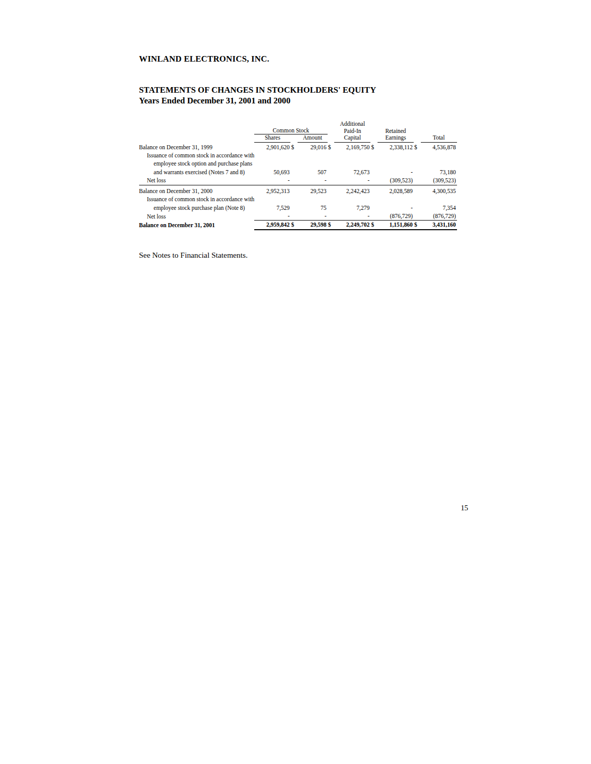WINLAND ELECTRONICS, INC.
STATEMENTS OF CHANGES IN STOCKHOLDERS' EQUITY Years Ended December 31, 2001 and 2000
| | | | | | Additional | | | | |
| | Common Stock | | Paid-In | | Retained | | |
| | Shares | | Amount | | Capital | | Earnings | | Total |
| Balance on December 31, 1999 | 2,901,620 | $ | 29,016 | $ | 2,169,750 | $ | 2,338,112 | $ | 4,536,878 |
| Issuance of common stock in accordance with | | | | | | | | | |
| employee stock option and purchase plans | | | | | | | | | |
| and warrants exercised (Notes 7 and 8) | 50,693 | | 507 | | 72,673 | | - | | 73,180 |
| Net loss | - | | - | | - | | (309,523) | | (309,523) |
| Balance on December 31, 2000 | 2,952,313 | | 29,523 | | 2,242,423 | | 2,028,589 | | 4,300,535 |
| Issuance of common stock in accordance with | | | | | | | | | |
| employee stock purchase plan (Note 8) | 7,529 | | 75 | | 7,279 | | - | | 7,354 |
| Net loss | - | | - | | - | | (876,729) | | (876,729) |
| Balance on December 31, 2001 | 2,959,842 | $ | 29,598 | $ | 2,249,702 | $ | 1,151,860 | $ | 3,431,160 |
See Notes to Financial Statements.
15